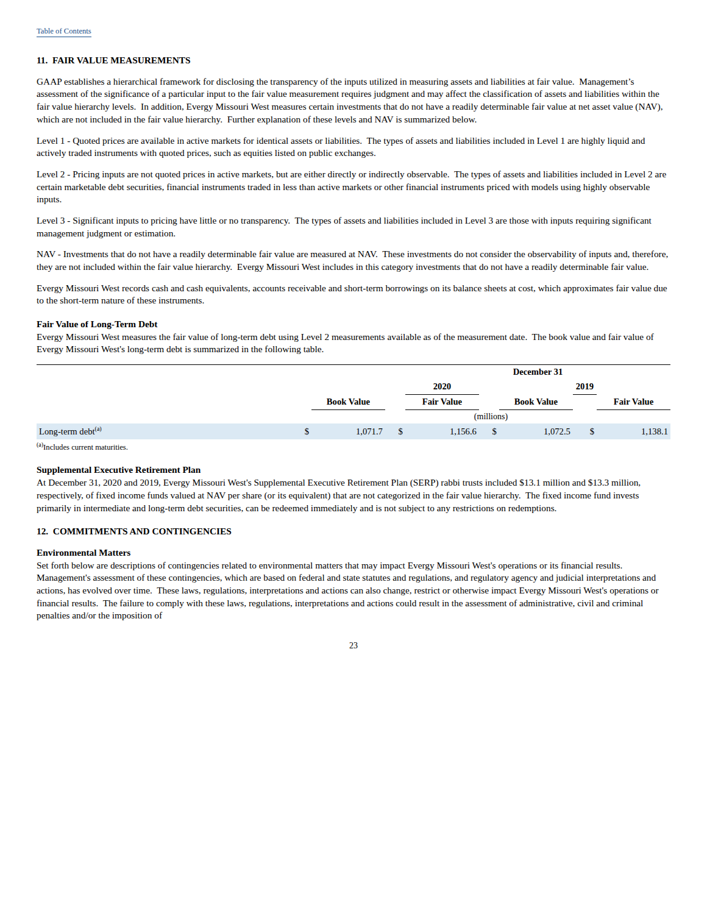Table of Contents
11. FAIR VALUE MEASUREMENTS
GAAP establishes a hierarchical framework for disclosing the transparency of the inputs utilized in measuring assets and liabilities at fair value. Management’s assessment of the significance of a particular input to the fair value measurement requires judgment and may affect the classification of assets and liabilities within the fair value hierarchy levels. In addition, Evergy Missouri West measures certain investments that do not have a readily determinable fair value at net asset value (NAV), which are not included in the fair value hierarchy. Further explanation of these levels and NAV is summarized below.
Level 1 - Quoted prices are available in active markets for identical assets or liabilities. The types of assets and liabilities included in Level 1 are highly liquid and actively traded instruments with quoted prices, such as equities listed on public exchanges.
Level 2 - Pricing inputs are not quoted prices in active markets, but are either directly or indirectly observable. The types of assets and liabilities included in Level 2 are certain marketable debt securities, financial instruments traded in less than active markets or other financial instruments priced with models using highly observable inputs.
Level 3 - Significant inputs to pricing have little or no transparency. The types of assets and liabilities included in Level 3 are those with inputs requiring significant management judgment or estimation.
NAV - Investments that do not have a readily determinable fair value are measured at NAV. These investments do not consider the observability of inputs and, therefore, they are not included within the fair value hierarchy. Evergy Missouri West includes in this category investments that do not have a readily determinable fair value.
Evergy Missouri West records cash and cash equivalents, accounts receivable and short-term borrowings on its balance sheets at cost, which approximates fair value due to the short-term nature of these instruments.
Fair Value of Long-Term Debt
Evergy Missouri West measures the fair value of long-term debt using Level 2 measurements available as of the measurement date. The book value and fair value of Evergy Missouri West's long-term debt is summarized in the following table.
| | | | | December 31 |
| | | | | 2020 | | | 2019 | |
| | | Book Value | | Fair Value | | Book Value | | Fair Value |
| | | (millions) |
| Long-term debt (a) | $ | 1,071.7 | $ | 1,156.6 | $ | 1,072.5 | $ | 1,138.1 |
(a)Includes current maturities.
Supplemental Executive Retirement Plan
At December 31, 2020 and 2019, Evergy Missouri West's Supplemental Executive Retirement Plan (SERP) rabbi trusts included $13.1 million and $13.3 million, respectively, of fixed income funds valued at NAV per share (or its equivalent) that are not categorized in the fair value hierarchy. The fixed income fund invests primarily in intermediate and long-term debt securities, can be redeemed immediately and is not subject to any restrictions on redemptions.
12. COMMITMENTS AND CONTINGENCIES
Environmental Matters
Set forth below are descriptions of contingencies related to environmental matters that may impact Evergy Missouri West's operations or its financial results. Management's assessment of these contingencies, which are based on federal and state statutes and regulations, and regulatory agency and judicial interpretations and actions, has evolved over time. These laws, regulations, interpretations and actions can also change, restrict or otherwise impact Evergy Missouri West's operations or financial results. The failure to comply with these laws, regulations, interpretations and actions could result in the assessment of administrative, civil and criminal penalties and/or the imposition of
23